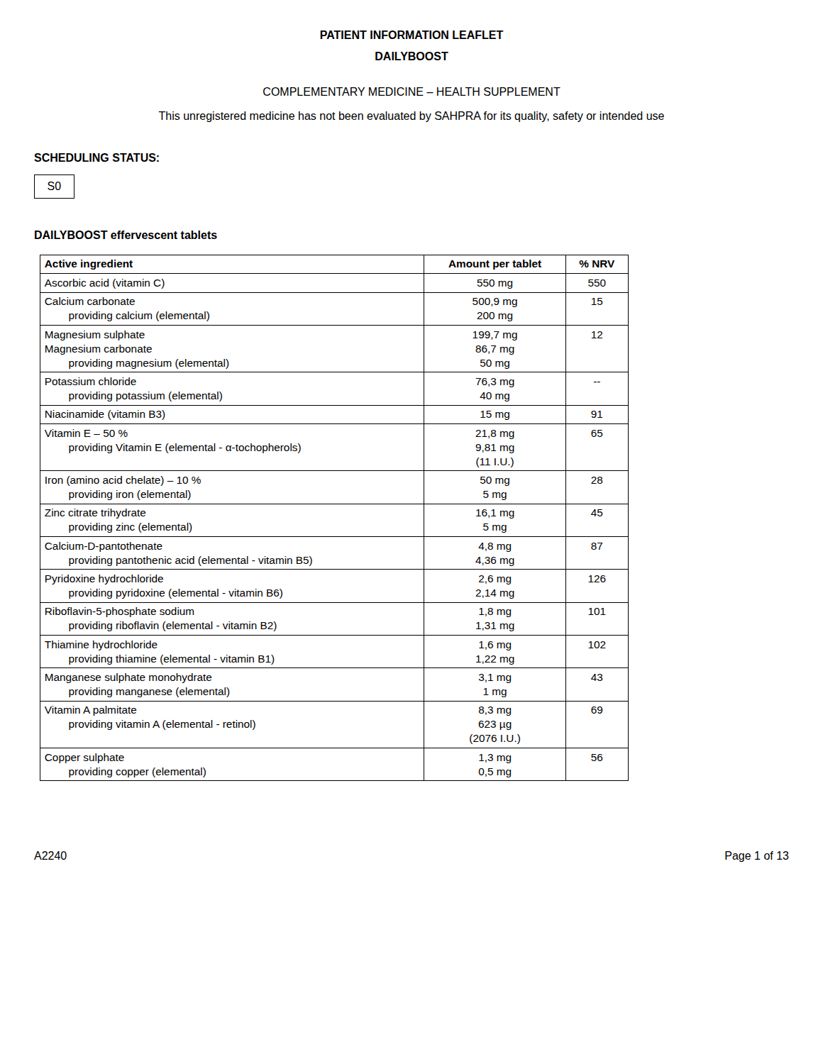PATIENT INFORMATION LEAFLET
DAILYBOOST
COMPLEMENTARY MEDICINE – HEALTH SUPPLEMENT
This unregistered medicine has not been evaluated by SAHPRA for its quality, safety or intended use
SCHEDULING STATUS:
S0
DAILYBOOST effervescent tablets
| Active ingredient | Amount per tablet | % NRV |
| --- | --- | --- |
| Ascorbic acid (vitamin C) | 550 mg | 550 |
| Calcium carbonate providing calcium (elemental) | 500,9 mg 200 mg | 15 |
| Magnesium sulphate Magnesium carbonate providing magnesium (elemental) | 199,7 mg 86,7 mg 50 mg | 12 |
| Potassium chloride providing potassium (elemental) | 76,3 mg 40 mg | -- |
| Niacinamide (vitamin B3) | 15 mg | 91 |
| Vitamin E – 50 % providing Vitamin E (elemental - α-tochopherols) | 21,8 mg 9,81 mg (11 I.U.) | 65 |
| Iron (amino acid chelate) – 10 % providing iron (elemental) | 50 mg 5 mg | 28 |
| Zinc citrate trihydrate providing zinc (elemental) | 16,1 mg 5 mg | 45 |
| Calcium-D-pantothenate providing pantothenic acid (elemental - vitamin B5) | 4,8 mg 4,36 mg | 87 |
| Pyridoxine hydrochloride providing pyridoxine (elemental - vitamin B6) | 2,6 mg 2,14 mg | 126 |
| Riboflavin-5-phosphate sodium providing riboflavin (elemental - vitamin B2) | 1,8 mg 1,31 mg | 101 |
| Thiamine hydrochloride providing thiamine (elemental - vitamin B1) | 1,6 mg 1,22 mg | 102 |
| Manganese sulphate monohydrate providing manganese (elemental) | 3,1 mg 1 mg | 43 |
| Vitamin A palmitate providing vitamin A (elemental - retinol) | 8,3 mg 623 µg (2076 I.U.) | 69 |
| Copper sulphate providing copper (elemental) | 1,3 mg 0,5 mg | 56 |
A2240 Page 1 of 13